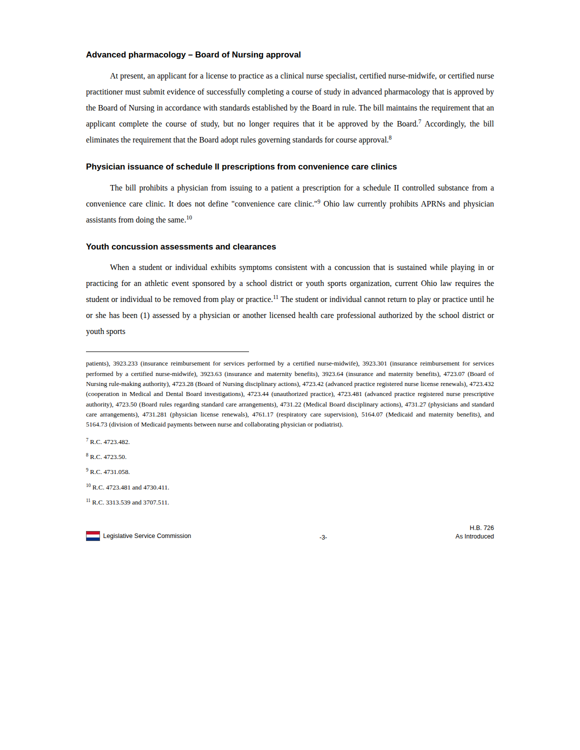Advanced pharmacology – Board of Nursing approval
At present, an applicant for a license to practice as a clinical nurse specialist, certified nurse-midwife, or certified nurse practitioner must submit evidence of successfully completing a course of study in advanced pharmacology that is approved by the Board of Nursing in accordance with standards established by the Board in rule. The bill maintains the requirement that an applicant complete the course of study, but no longer requires that it be approved by the Board.7 Accordingly, the bill eliminates the requirement that the Board adopt rules governing standards for course approval.8
Physician issuance of schedule II prescriptions from convenience care clinics
The bill prohibits a physician from issuing to a patient a prescription for a schedule II controlled substance from a convenience care clinic. It does not define "convenience care clinic."9 Ohio law currently prohibits APRNs and physician assistants from doing the same.10
Youth concussion assessments and clearances
When a student or individual exhibits symptoms consistent with a concussion that is sustained while playing in or practicing for an athletic event sponsored by a school district or youth sports organization, current Ohio law requires the student or individual to be removed from play or practice.11 The student or individual cannot return to play or practice until he or she has been (1) assessed by a physician or another licensed health care professional authorized by the school district or youth sports
patients), 3923.233 (insurance reimbursement for services performed by a certified nurse-midwife), 3923.301 (insurance reimbursement for services performed by a certified nurse-midwife), 3923.63 (insurance and maternity benefits), 3923.64 (insurance and maternity benefits), 4723.07 (Board of Nursing rule-making authority), 4723.28 (Board of Nursing disciplinary actions), 4723.42 (advanced practice registered nurse license renewals), 4723.432 (cooperation in Medical and Dental Board investigations), 4723.44 (unauthorized practice), 4723.481 (advanced practice registered nurse prescriptive authority), 4723.50 (Board rules regarding standard care arrangements), 4731.22 (Medical Board disciplinary actions), 4731.27 (physicians and standard care arrangements), 4731.281 (physician license renewals), 4761.17 (respiratory care supervision), 5164.07 (Medicaid and maternity benefits), and 5164.73 (division of Medicaid payments between nurse and collaborating physician or podiatrist).
7 R.C. 4723.482.
8 R.C. 4723.50.
9 R.C. 4731.058.
10 R.C. 4723.481 and 4730.411.
11 R.C. 3313.539 and 3707.511.
Legislative Service Commission
-3-
H.B. 726
As Introduced